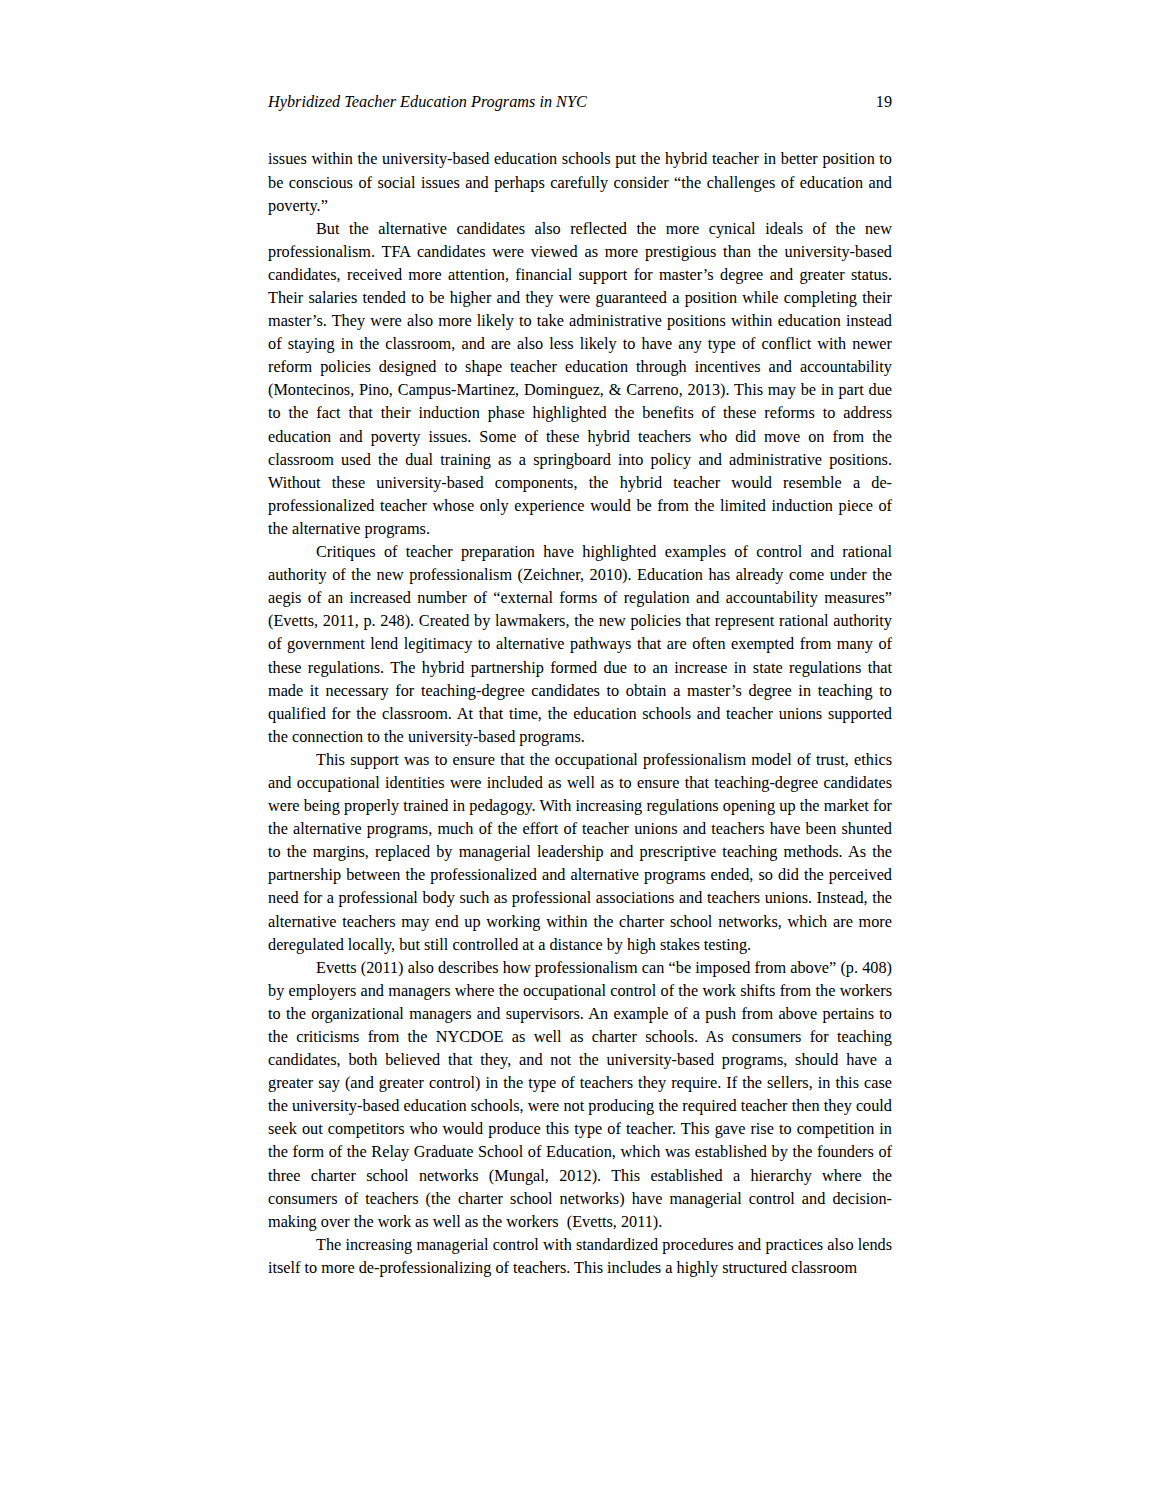Hybridized Teacher Education Programs in NYC 19
issues within the university-based education schools put the hybrid teacher in better position to be conscious of social issues and perhaps carefully consider “the challenges of education and poverty.”
But the alternative candidates also reflected the more cynical ideals of the new professionalism. TFA candidates were viewed as more prestigious than the university-based candidates, received more attention, financial support for master’s degree and greater status. Their salaries tended to be higher and they were guaranteed a position while completing their master’s. They were also more likely to take administrative positions within education instead of staying in the classroom, and are also less likely to have any type of conflict with newer reform policies designed to shape teacher education through incentives and accountability (Montecinos, Pino, Campus-Martinez, Dominguez, & Carreno, 2013). This may be in part due to the fact that their induction phase highlighted the benefits of these reforms to address education and poverty issues. Some of these hybrid teachers who did move on from the classroom used the dual training as a springboard into policy and administrative positions. Without these university-based components, the hybrid teacher would resemble a de-professionalized teacher whose only experience would be from the limited induction piece of the alternative programs.
Critiques of teacher preparation have highlighted examples of control and rational authority of the new professionalism (Zeichner, 2010). Education has already come under the aegis of an increased number of “external forms of regulation and accountability measures” (Evetts, 2011, p. 248). Created by lawmakers, the new policies that represent rational authority of government lend legitimacy to alternative pathways that are often exempted from many of these regulations. The hybrid partnership formed due to an increase in state regulations that made it necessary for teaching-degree candidates to obtain a master’s degree in teaching to qualified for the classroom. At that time, the education schools and teacher unions supported the connection to the university-based programs.
This support was to ensure that the occupational professionalism model of trust, ethics and occupational identities were included as well as to ensure that teaching-degree candidates were being properly trained in pedagogy. With increasing regulations opening up the market for the alternative programs, much of the effort of teacher unions and teachers have been shunted to the margins, replaced by managerial leadership and prescriptive teaching methods. As the partnership between the professionalized and alternative programs ended, so did the perceived need for a professional body such as professional associations and teachers unions. Instead, the alternative teachers may end up working within the charter school networks, which are more deregulated locally, but still controlled at a distance by high stakes testing.
Evetts (2011) also describes how professionalism can “be imposed from above” (p. 408) by employers and managers where the occupational control of the work shifts from the workers to the organizational managers and supervisors. An example of a push from above pertains to the criticisms from the NYCDOE as well as charter schools. As consumers for teaching candidates, both believed that they, and not the university-based programs, should have a greater say (and greater control) in the type of teachers they require. If the sellers, in this case the university-based education schools, were not producing the required teacher then they could seek out competitors who would produce this type of teacher. This gave rise to competition in the form of the Relay Graduate School of Education, which was established by the founders of three charter school networks (Mungal, 2012). This established a hierarchy where the consumers of teachers (the charter school networks) have managerial control and decision-making over the work as well as the workers (Evetts, 2011).
The increasing managerial control with standardized procedures and practices also lends itself to more de-professionalizing of teachers. This includes a highly structured classroom